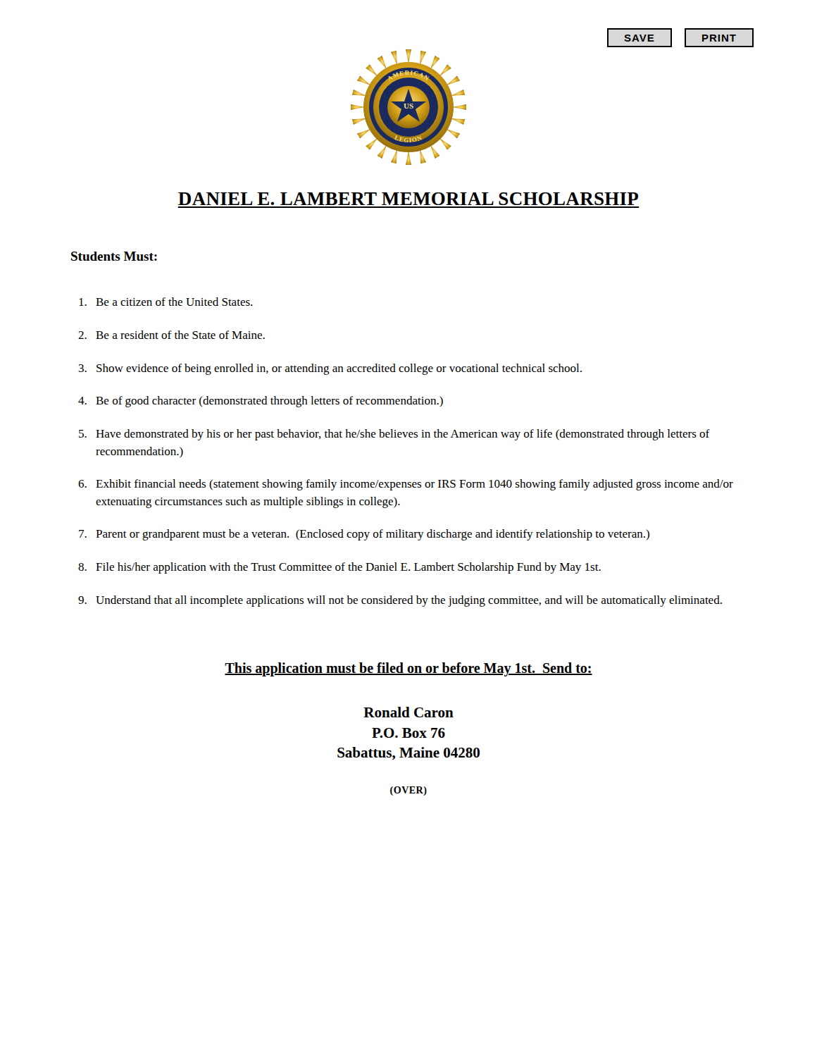SAVE PRINT
US AMERICAN LEGION
DANIEL E. LAMBERT MEMORIAL SCHOLARSHIP
Students Must:
Be a citizen of the United States.
Be a resident of the State of Maine.
Show evidence of being enrolled in, or attending an accredited college or vocational technical school.
Be of good character (demonstrated through letters of recommendation.)
Have demonstrated by his or her past behavior, that he/she believes in the American way of life (demonstrated through letters of recommendation.)
Exhibit financial needs (statement showing family income/expenses or IRS Form 1040 showing family adjusted gross income and/or extenuating circumstances such as multiple siblings in college).
Parent or grandparent must be a veteran. (Enclosed copy of military discharge and identify relationship to veteran.)
File his/her application with the Trust Committee of the Daniel E. Lambert Scholarship Fund by May 1st.
Understand that all incomplete applications will not be considered by the judging committee, and will be automatically eliminated.
This application must be filed on or before May 1st. Send to:
Ronald Caron
P.O. Box 76
Sabattus, Maine 04280
(OVER)